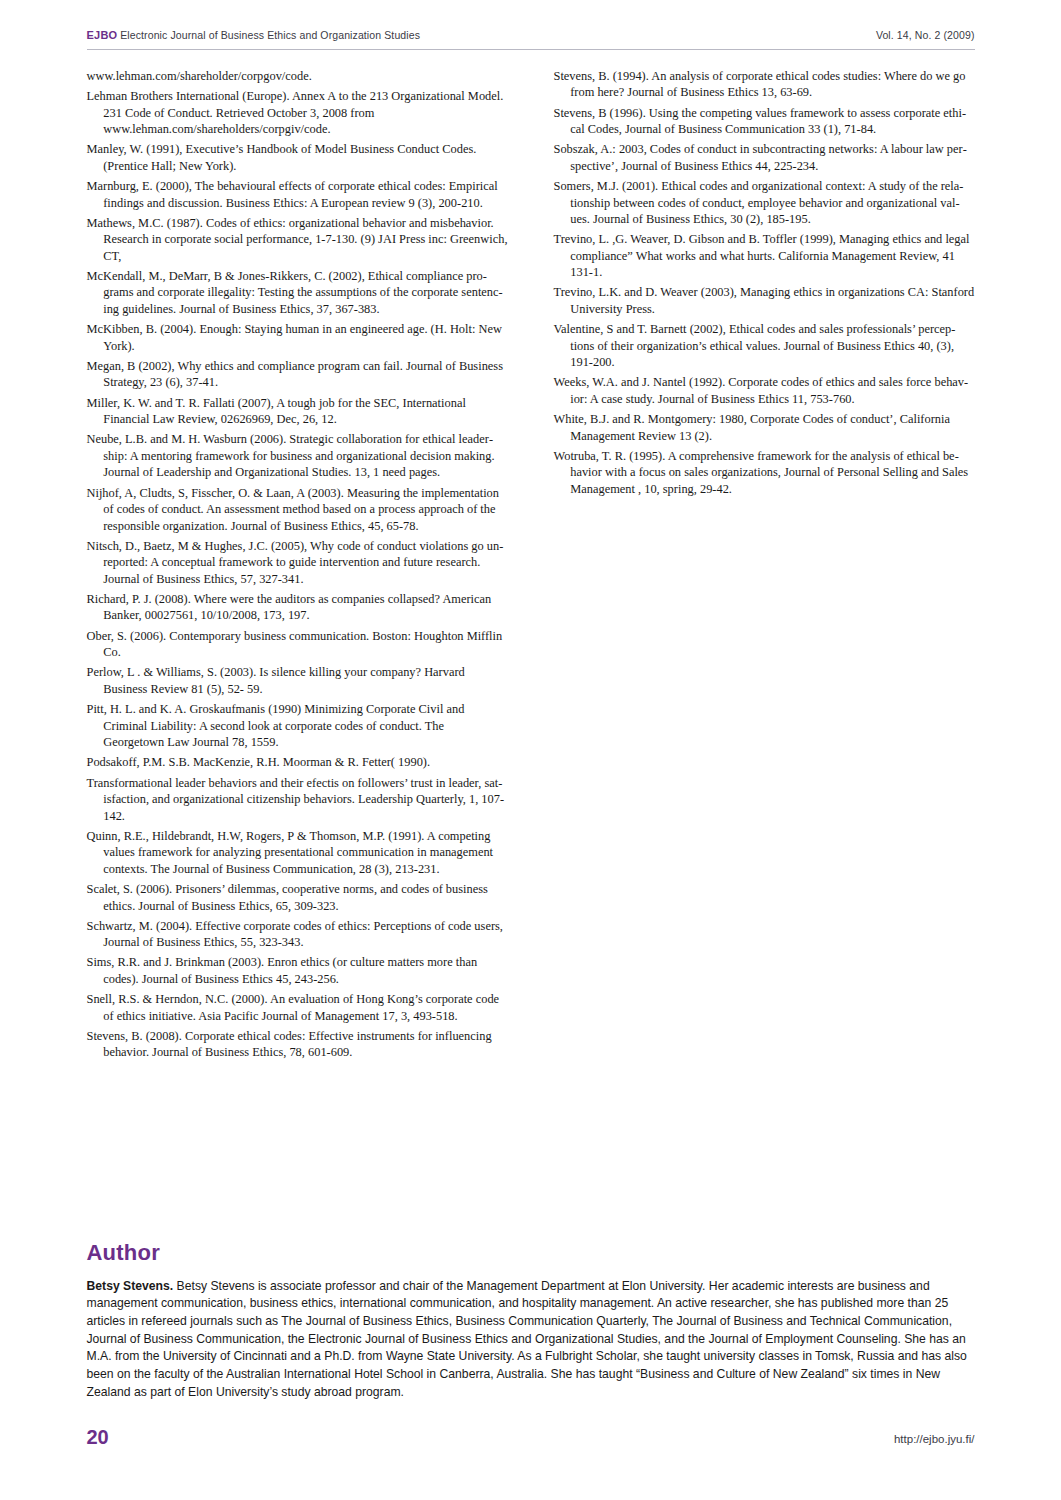EJBO Electronic Journal of Business Ethics and Organization Studies
Vol. 14, No. 2 (2009)
www.lehman.com/shareholder/corpgov/code.
Lehman Brothers International (Europe). Annex A to the 213 Organizational Model. 231 Code of Conduct. Retrieved October 3, 2008 from www.lehman.com/shareholders/corpgiv/code.
Manley, W. (1991), Executive’s Handbook of Model Business Conduct Codes. (Prentice Hall; New York).
Marnburg, E. (2000), The behavioural effects of corporate ethical codes: Empirical findings and discussion. Business Ethics: A European review 9 (3), 200-210.
Mathews, M.C. (1987). Codes of ethics: organizational behavior and misbehavior. Research in corporate social performance, 1-7-130. (9) JAI Press inc: Greenwich, CT,
McKendall, M., DeMarr, B & Jones-Rikkers, C. (2002), Ethical compliance programs and corporate illegality: Testing the assumptions of the corporate sentencing guidelines. Journal of Business Ethics, 37, 367-383.
McKibben, B. (2004). Enough: Staying human in an engineered age. (H. Holt: New York).
Megan, B (2002), Why ethics and compliance program can fail. Journal of Business Strategy, 23 (6), 37-41.
Miller, K. W. and T. R. Fallati (2007), A tough job for the SEC, International Financial Law Review, 02626969, Dec, 26, 12.
Neube, L.B. and M. H. Wasburn (2006). Strategic collaboration for ethical leadership: A mentoring framework for business and organizational decision making. Journal of Leadership and Organizational Studies. 13, 1 need pages.
Nijhof, A, Cludts, S, Fisscher, O. & Laan, A (2003). Measuring the implementation of codes of conduct. An assessment method based on a process approach of the responsible organization. Journal of Business Ethics, 45, 65-78.
Nitsch, D., Baetz, M & Hughes, J.C. (2005), Why code of conduct violations go unreported: A conceptual framework to guide intervention and future research. Journal of Business Ethics, 57, 327-341.
Richard, P. J. (2008). Where were the auditors as companies collapsed? American Banker, 00027561, 10/10/2008, 173, 197.
Ober, S. (2006). Contemporary business communication. Boston: Houghton Mifflin Co.
Perlow, L . & Williams, S. (2003). Is silence killing your company? Harvard Business Review 81 (5), 52- 59.
Pitt, H. L. and K. A. Groskaufmanis (1990) Minimizing Corporate Civil and Criminal Liability: A second look at corporate codes of conduct. The Georgetown Law Journal 78, 1559.
Podsakoff, P.M. S.B. MacKenzie, R.H. Moorman & R. Fetter( 1990).
Transformational leader behaviors and their efectis on followers’ trust in leader, satisfaction, and organizational citizenship behaviors. Leadership Quarterly, 1, 107-142.
Quinn, R.E., Hildebrandt, H.W, Rogers, P & Thomson, M.P. (1991). A competing values framework for analyzing presentational communication in management contexts. The Journal of Business Communication, 28 (3), 213-231.
Scalet, S. (2006). Prisoners’ dilemmas, cooperative norms, and codes of business ethics. Journal of Business Ethics, 65, 309-323.
Schwartz, M. (2004). Effective corporate codes of ethics: Perceptions of code users, Journal of Business Ethics, 55, 323-343.
Sims, R.R. and J. Brinkman (2003). Enron ethics (or culture matters more than codes). Journal of Business Ethics 45, 243-256.
Snell, R.S. & Herndon, N.C. (2000). An evaluation of Hong Kong’s corporate code of ethics initiative. Asia Pacific Journal of Management 17, 3, 493-518.
Stevens, B. (2008). Corporate ethical codes: Effective instruments for influencing behavior. Journal of Business Ethics, 78, 601-609.
Stevens, B. (1994). An analysis of corporate ethical codes studies: Where do we go from here? Journal of Business Ethics 13, 63-69.
Stevens, B (1996). Using the competing values framework to assess corporate ethical Codes, Journal of Business Communication 33 (1), 71-84.
Sobszak, A.: 2003, Codes of conduct in subcontracting networks: A labour law perspective’, Journal of Business Ethics 44, 225-234.
Somers, M.J. (2001). Ethical codes and organizational context: A study of the relationship between codes of conduct, employee behavior and organizational values. Journal of Business Ethics, 30 (2), 185-195.
Trevino, L. ,G. Weaver, D. Gibson and B. Toffler (1999), Managing ethics and legal compliance” What works and what hurts. California Management Review, 41 131-1.
Trevino, L.K. and D. Weaver (2003), Managing ethics in organizations CA: Stanford University Press.
Valentine, S and T. Barnett (2002), Ethical codes and sales professionals’ perceptions of their organization’s ethical values. Journal of Business Ethics 40, (3), 191-200.
Weeks, W.A. and J. Nantel (1992). Corporate codes of ethics and sales force behavior: A case study. Journal of Business Ethics 11, 753-760.
White, B.J. and R. Montgomery: 1980, Corporate Codes of conduct’, California Management Review 13 (2).
Wotruba, T. R. (1995). A comprehensive framework for the analysis of ethical behavior with a focus on sales organizations, Journal of Personal Selling and Sales Management , 10, spring, 29-42.
Author
Betsy Stevens. Betsy Stevens is associate professor and chair of the Management Department at Elon University. Her academic interests are business and management communication, business ethics, international communication, and hospitality management. An active researcher, she has published more than 25 articles in refereed journals such as The Journal of Business Ethics, Business Communication Quarterly, The Journal of Business and Technical Communication, Journal of Business Communication, the Electronic Journal of Business Ethics and Organizational Studies, and the Journal of Employment Counseling. She has an M.A. from the University of Cincinnati and a Ph.D. from Wayne State University. As a Fulbright Scholar, she taught university classes in Tomsk, Russia and has also been on the faculty of the Australian International Hotel School in Canberra, Australia. She has taught “Business and Culture of New Zealand” six times in New Zealand as part of Elon University’s study abroad program.
20
http://ejbo.jyu.fi/